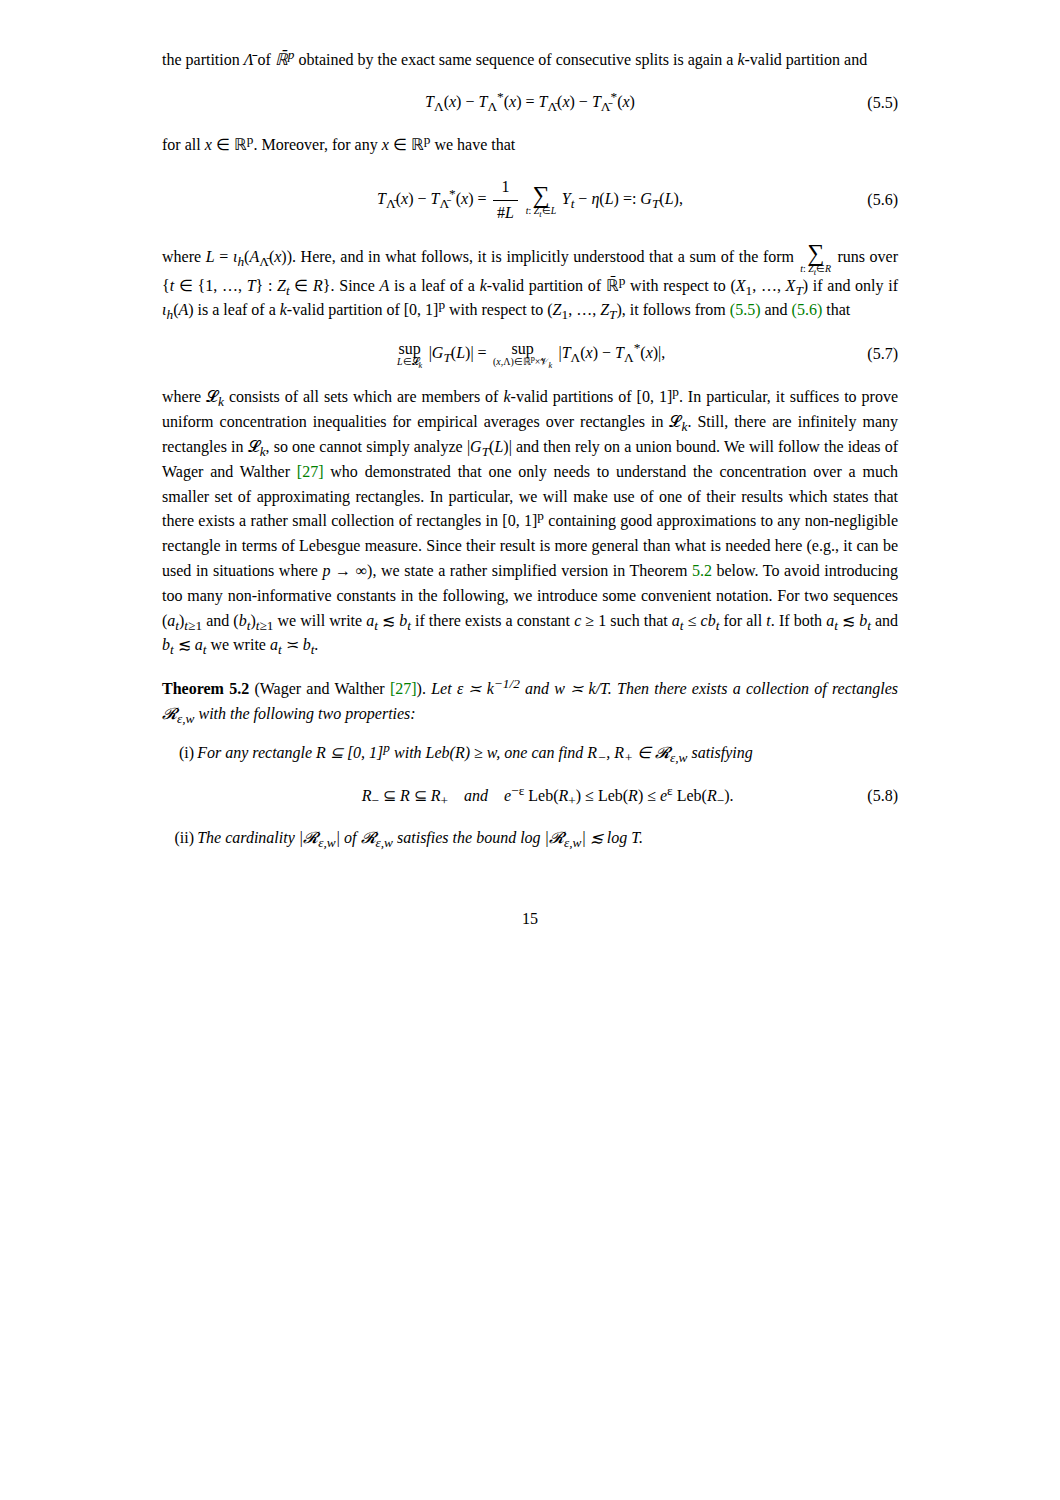the partition Λ̄ of ℝ̄p obtained by the exact same sequence of consecutive splits is again a k-valid partition and
TΛ(x) − TΛ*(x) = TΛ̄(x) − TΛ̄*(x) (5.5)
for all x ∈ ℝp. Moreover, for any x ∈ ℝp we have that
TΛ̄(x) − TΛ̄*(x) = 1#L ∑t: Zt∈L Yt − η(L) =: GT(L), (5.6)
where L = ιh(AΛ̄(x)). Here, and in what follows, it is implicitly understood that a sum of the form ∑t: Zt∈R runs over {t ∈ {1, …, T} : Zt ∈ R}. Since A is a leaf of a k-valid partition of ℝ̄p with respect to (X1, …, XT) if and only if ιh(A) is a leaf of a k-valid partition of [0, 1]p with respect to (Z1, …, ZT), it follows from (5.5) and (5.6) that
sup L∈𝓛k |GT(L)| = sup(x,Λ)∈ℝp×𝒱k |TΛ(x) − TΛ*(x)|, (5.7)
where 𝓛k consists of all sets which are members of k-valid partitions of [0, 1]p. In particular, it suffices to prove uniform concentration inequalities for empirical averages over rectangles in 𝓛k. Still, there are infinitely many rectangles in 𝓛k, so one cannot simply analyze |GT(L)| and then rely on a union bound. We will follow the ideas of Wager and Walther [27] who demonstrated that one only needs to understand the concentration over a much smaller set of approximating rectangles. In particular, we will make use of one of their results which states that there exists a rather small collection of rectangles in [0, 1]p containing good approximations to any non-negligible rectangle in terms of Lebesgue measure. Since their result is more general than what is needed here (e.g., it can be used in situations where p → ∞), we state a rather simplified version in Theorem 5.2 below. To avoid introducing too many non-informative constants in the following, we introduce some convenient notation. For two sequences (at)t≥1 and (bt)t≥1 we will write at ≲ bt if there exists a constant c ≥ 1 such that at ≤ cbt for all t. If both at ≲ bt and bt ≲ at we write at ≍ bt.
Theorem 5.2 (Wager and Walther [27]). Let ε ≍ k−1/2 and w ≍ k/T. Then there exists a collection of rectangles 𝓡ε,w with the following two properties:
(i) For any rectangle R ⊆ [0, 1]p with Leb(R) ≥ w, one can find R−, R+ ∈ 𝓡ε,w satisfying
R− ⊆ R ⊆ R+ and e−ε Leb(R+) ≤ Leb(R) ≤ eε Leb(R−). (5.8)
(ii) The cardinality |𝓡ε,w| of 𝓡ε,w satisfies the bound log |𝓡ε,w| ≲ log T.
15